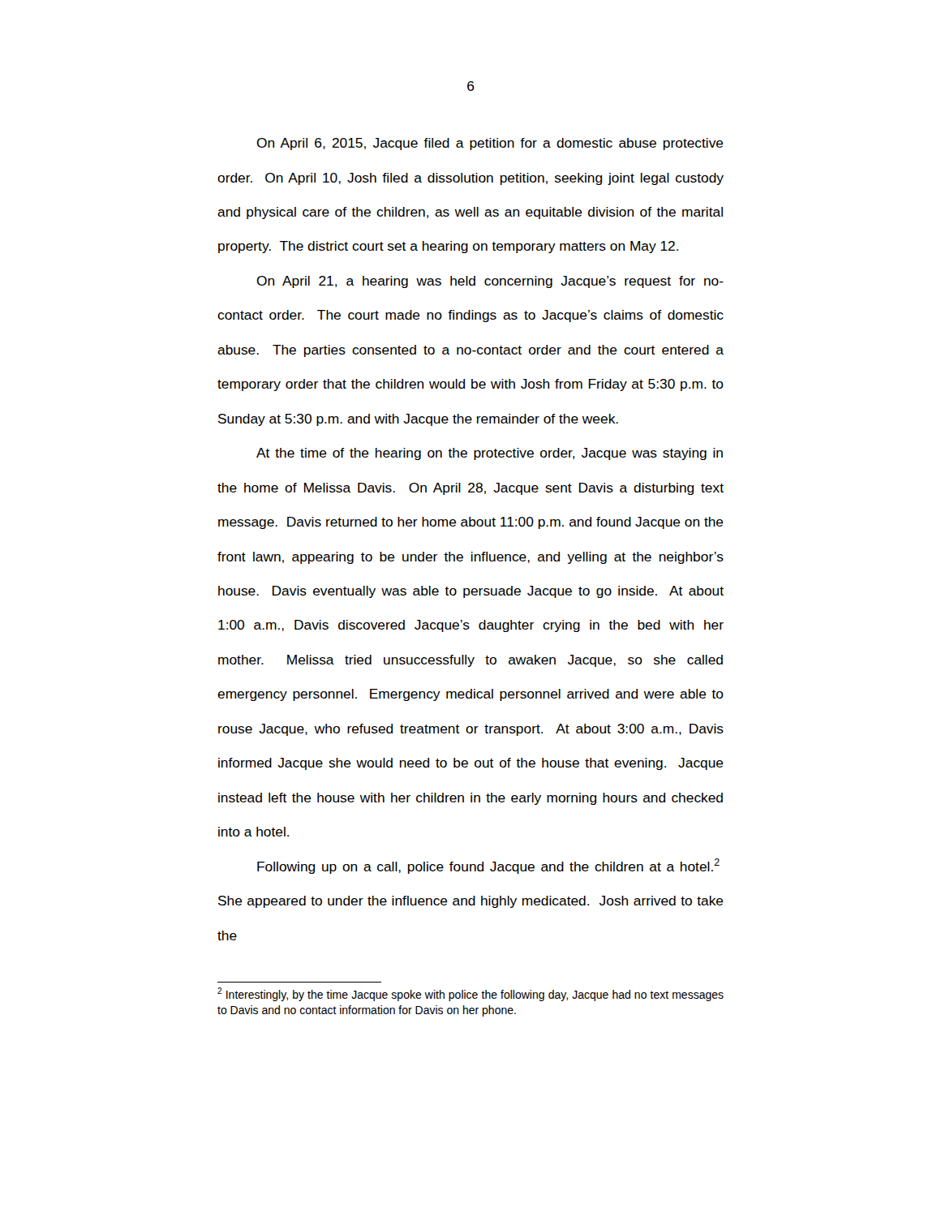6
On April 6, 2015, Jacque filed a petition for a domestic abuse protective order. On April 10, Josh filed a dissolution petition, seeking joint legal custody and physical care of the children, as well as an equitable division of the marital property. The district court set a hearing on temporary matters on May 12.
On April 21, a hearing was held concerning Jacque’s request for no-contact order. The court made no findings as to Jacque’s claims of domestic abuse. The parties consented to a no-contact order and the court entered a temporary order that the children would be with Josh from Friday at 5:30 p.m. to Sunday at 5:30 p.m. and with Jacque the remainder of the week.
At the time of the hearing on the protective order, Jacque was staying in the home of Melissa Davis. On April 28, Jacque sent Davis a disturbing text message. Davis returned to her home about 11:00 p.m. and found Jacque on the front lawn, appearing to be under the influence, and yelling at the neighbor’s house. Davis eventually was able to persuade Jacque to go inside. At about 1:00 a.m., Davis discovered Jacque’s daughter crying in the bed with her mother. Melissa tried unsuccessfully to awaken Jacque, so she called emergency personnel. Emergency medical personnel arrived and were able to rouse Jacque, who refused treatment or transport. At about 3:00 a.m., Davis informed Jacque she would need to be out of the house that evening. Jacque instead left the house with her children in the early morning hours and checked into a hotel.
Following up on a call, police found Jacque and the children at a hotel.2 She appeared to under the influence and highly medicated. Josh arrived to take the
2 Interestingly, by the time Jacque spoke with police the following day, Jacque had no text messages to Davis and no contact information for Davis on her phone.